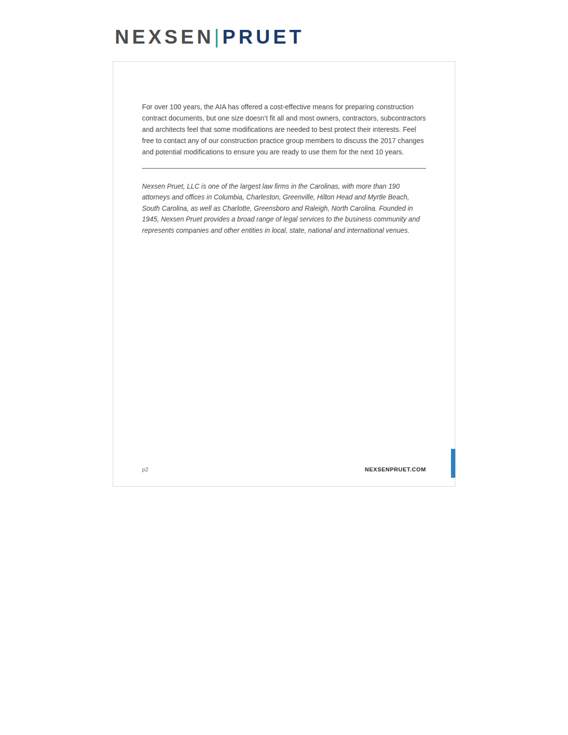NEXSEN|PRUET
For over 100 years, the AIA has offered a cost-effective means for preparing construction contract documents, but one size doesn’t fit all and most owners, contractors, subcontractors and architects feel that some modifications are needed to best protect their interests. Feel free to contact any of our construction practice group members to discuss the 2017 changes and potential modifications to ensure you are ready to use them for the next 10 years.
Nexsen Pruet, LLC is one of the largest law firms in the Carolinas, with more than 190 attorneys and offices in Columbia, Charleston, Greenville, Hilton Head and Myrtle Beach, South Carolina, as well as Charlotte, Greensboro and Raleigh, North Carolina. Founded in 1945, Nexsen Pruet provides a broad range of legal services to the business community and represents companies and other entities in local, state, national and international venues.
p2 NEXSENPRUET.COM